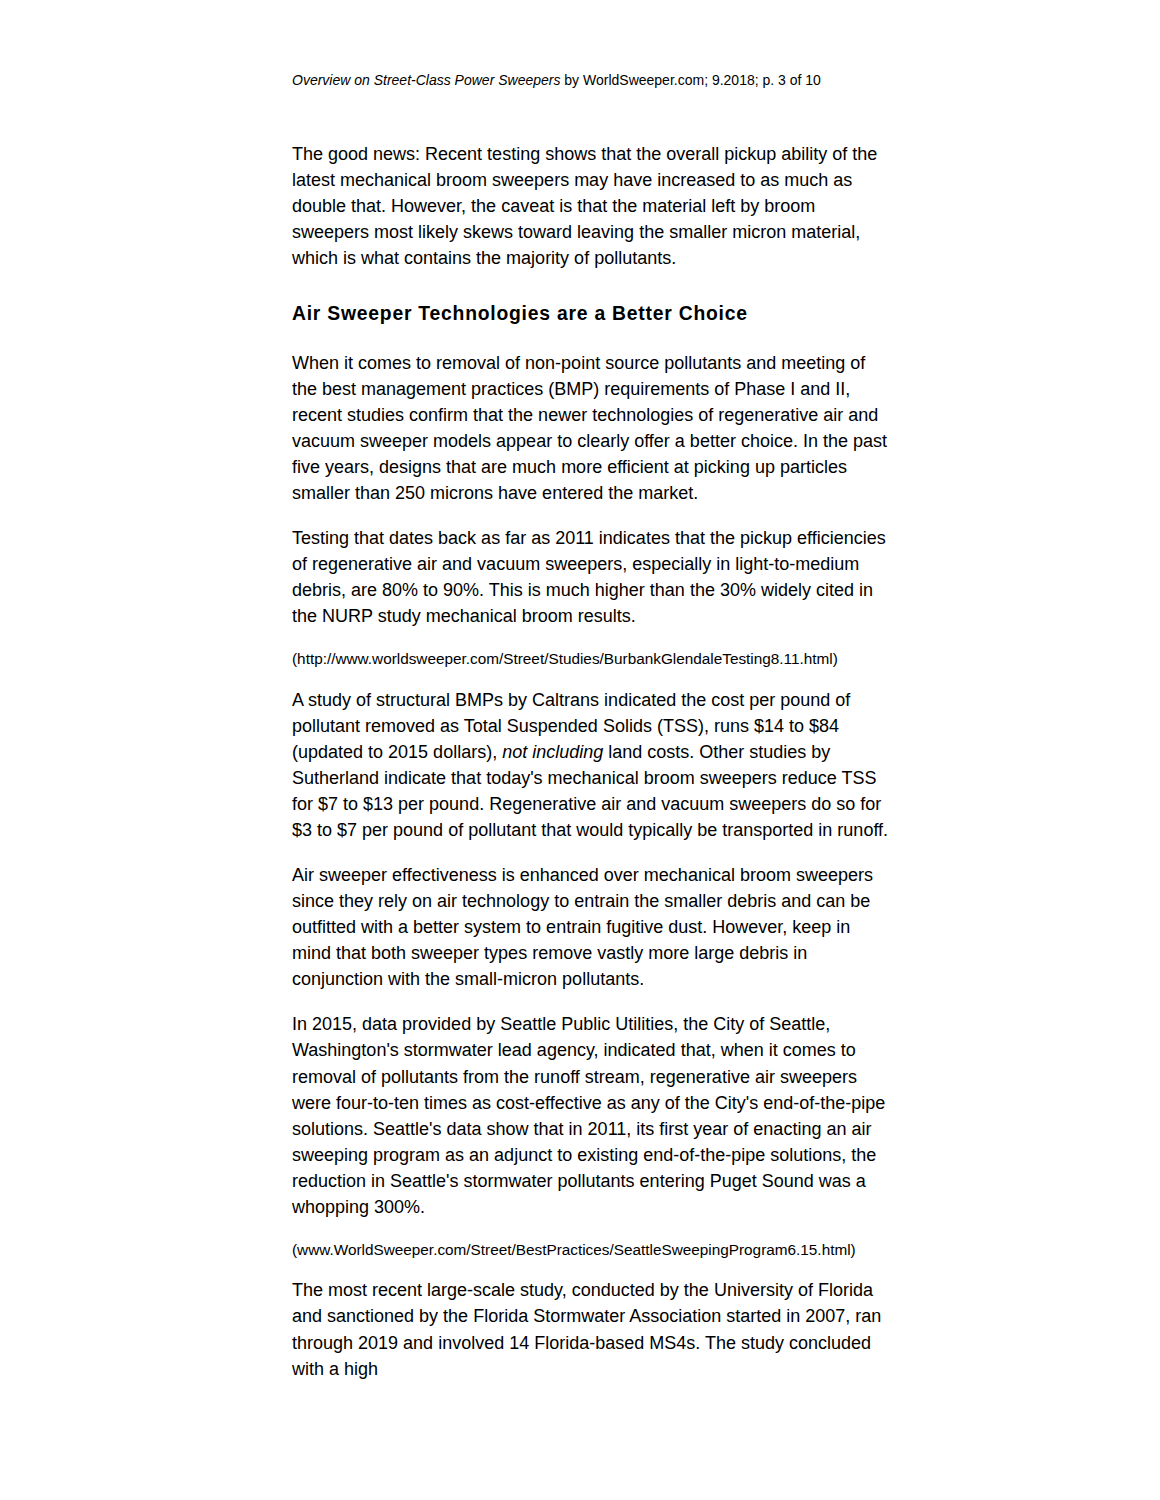Overview on Street-Class Power Sweepers by WorldSweeper.com; 9.2018; p. 3 of 10
The good news: Recent testing shows that the overall pickup ability of the latest mechanical broom sweepers may have increased to as much as double that. However, the caveat is that the material left by broom sweepers most likely skews toward leaving the smaller micron material, which is what contains the majority of pollutants.
Air Sweeper Technologies are a Better Choice
When it comes to removal of non-point source pollutants and meeting of the best management practices (BMP) requirements of Phase I and II, recent studies confirm that the newer technologies of regenerative air and vacuum sweeper models appear to clearly offer a better choice. In the past five years, designs that are much more efficient at picking up particles smaller than 250 microns have entered the market.
Testing that dates back as far as 2011 indicates that the pickup efficiencies of regenerative air and vacuum sweepers, especially in light-to-medium debris, are 80% to 90%. This is much higher than the 30% widely cited in the NURP study mechanical broom results.
(http://www.worldsweeper.com/Street/Studies/BurbankGlendaleTesting8.11.html)
A study of structural BMPs by Caltrans indicated the cost per pound of pollutant removed as Total Suspended Solids (TSS), runs $14 to $84 (updated to 2015 dollars), not including land costs. Other studies by Sutherland indicate that today's mechanical broom sweepers reduce TSS for $7 to $13 per pound. Regenerative air and vacuum sweepers do so for $3 to $7 per pound of pollutant that would typically be transported in runoff.
Air sweeper effectiveness is enhanced over mechanical broom sweepers since they rely on air technology to entrain the smaller debris and can be outfitted with a better system to entrain fugitive dust. However, keep in mind that both sweeper types remove vastly more large debris in conjunction with the small-micron pollutants.
In 2015, data provided by Seattle Public Utilities, the City of Seattle, Washington's stormwater lead agency, indicated that, when it comes to removal of pollutants from the runoff stream, regenerative air sweepers were four-to-ten times as cost-effective as any of the City's end-of-the-pipe solutions. Seattle's data show that in 2011, its first year of enacting an air sweeping program as an adjunct to existing end-of-the-pipe solutions, the reduction in Seattle's stormwater pollutants entering Puget Sound was a whopping 300%.
(www.WorldSweeper.com/Street/BestPractices/SeattleSweepingProgram6.15.html)
The most recent large-scale study, conducted by the University of Florida and sanctioned by the Florida Stormwater Association started in 2007, ran through 2019 and involved 14 Florida-based MS4s. The study concluded with a high